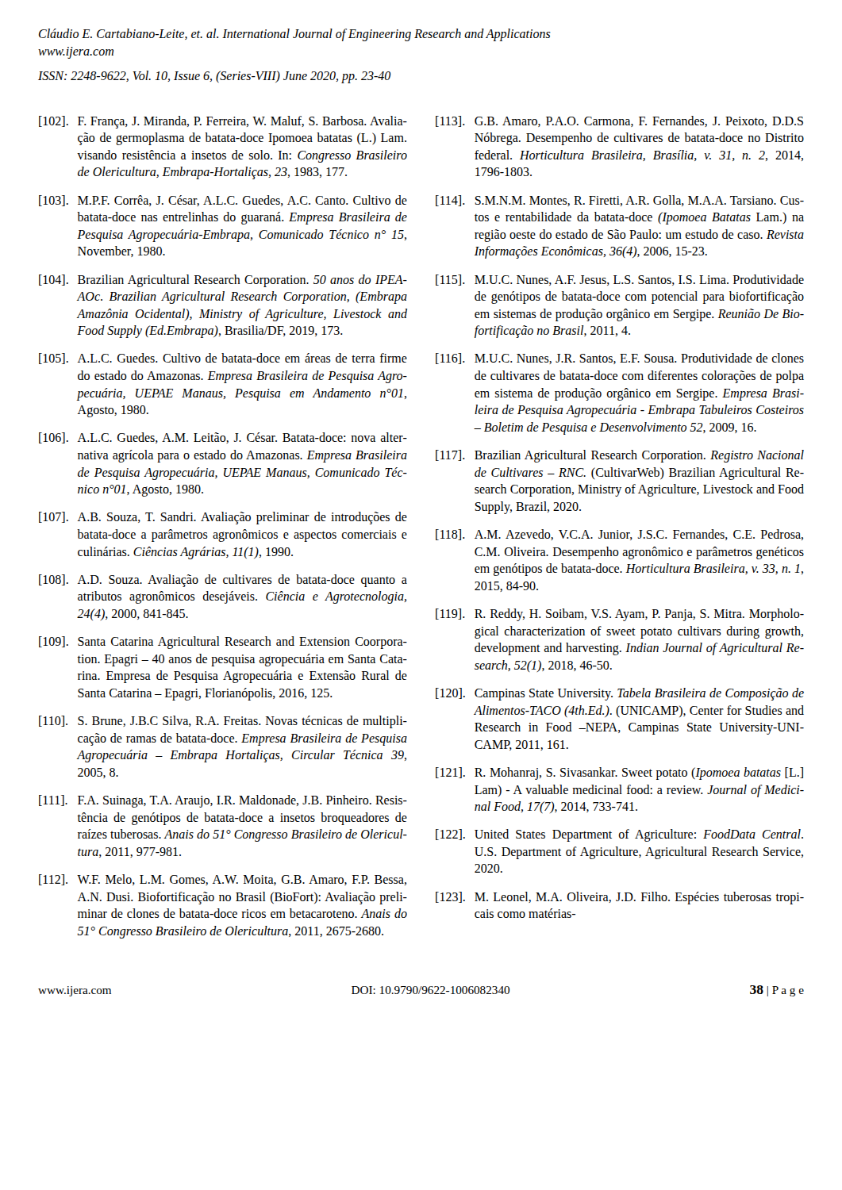Cláudio E. Cartabiano-Leite, et. al. International Journal of Engineering Research and Applications www.ijera.com ISSN: 2248-9622, Vol. 10, Issue 6, (Series-VIII) June 2020, pp. 23-40
[102]. F. França, J. Miranda, P. Ferreira, W. Maluf, S. Barbosa. Avaliação de germoplasma de batata-doce Ipomoea batatas (L.) Lam. visando resistência a insetos de solo. In: Congresso Brasileiro de Olericultura, Embrapa-Hortaliças, 23, 1983, 177.
[103]. M.P.F. Corrêa, J. César, A.L.C. Guedes, A.C. Canto. Cultivo de batata-doce nas entrelinhas do guaraná. Empresa Brasileira de Pesquisa Agropecuária-Embrapa, Comunicado Técnico n° 15, November, 1980.
[104]. Brazilian Agricultural Research Corporation. 50 anos do IPEAAOc. Brazilian Agricultural Research Corporation, (Embrapa Amazônia Ocidental), Ministry of Agriculture, Livestock and Food Supply (Ed.Embrapa), Brasilia/DF, 2019, 173.
[105]. A.L.C. Guedes. Cultivo de batata-doce em áreas de terra firme do estado do Amazonas. Empresa Brasileira de Pesquisa Agropecuária, UEPAE Manaus, Pesquisa em Andamento n°01, Agosto, 1980.
[106]. A.L.C. Guedes, A.M. Leitão, J. César. Batata-doce: nova alternativa agrícola para o estado do Amazonas. Empresa Brasileira de Pesquisa Agropecuária, UEPAE Manaus, Comunicado Técnico n°01, Agosto, 1980.
[107]. A.B. Souza, T. Sandri. Avaliação preliminar de introduções de batata-doce a parâmetros agronômicos e aspectos comerciais e culinárias. Ciências Agrárias, 11(1), 1990.
[108]. A.D. Souza. Avaliação de cultivares de batata-doce quanto a atributos agronômicos desejáveis. Ciência e Agrotecnologia, 24(4), 2000, 841-845.
[109]. Santa Catarina Agricultural Research and Extension Coorporation. Epagri – 40 anos de pesquisa agropecuária em Santa Catarina. Empresa de Pesquisa Agropecuária e Extensão Rural de Santa Catarina – Epagri, Florianópolis, 2016, 125.
[110]. S. Brune, J.B.C Silva, R.A. Freitas. Novas técnicas de multiplicação de ramas de batata-doce. Empresa Brasileira de Pesquisa Agropecuária – Embrapa Hortaliças, Circular Técnica 39, 2005, 8.
[111]. F.A. Suinaga, T.A. Araujo, I.R. Maldonade, J.B. Pinheiro. Resistência de genótipos de batata-doce a insetos broqueadores de raízes tuberosas. Anais do 51° Congresso Brasileiro de Olericultura, 2011, 977-981.
[112]. W.F. Melo, L.M. Gomes, A.W. Moita, G.B. Amaro, F.P. Bessa, A.N. Dusi. Biofortificação no Brasil (BioFort): Avaliação preliminar de clones de batata-doce ricos em betacaroteno. Anais do 51° Congresso Brasileiro de Olericultura, 2011, 2675-2680.
[113]. G.B. Amaro, P.A.O. Carmona, F. Fernandes, J. Peixoto, D.D.S Nóbrega. Desempenho de cultivares de batata-doce no Distrito federal. Horticultura Brasileira, Brasília, v. 31, n. 2, 2014, 1796-1803.
[114]. S.M.N.M. Montes, R. Firetti, A.R. Golla, M.A.A. Tarsiano. Custos e rentabilidade da batata-doce (Ipomoea Batatas Lam.) na região oeste do estado de São Paulo: um estudo de caso. Revista Informações Econômicas, 36(4), 2006, 15-23.
[115]. M.U.C. Nunes, A.F. Jesus, L.S. Santos, I.S. Lima. Produtividade de genótipos de batata-doce com potencial para biofortificação em sistemas de produção orgânico em Sergipe. Reunião De Biofortificação no Brasil, 2011, 4.
[116]. M.U.C. Nunes, J.R. Santos, E.F. Sousa. Produtividade de clones de cultivares de batata-doce com diferentes colorações de polpa em sistema de produção orgânico em Sergipe. Empresa Brasileira de Pesquisa Agropecuária - Embrapa Tabuleiros Costeiros – Boletim de Pesquisa e Desenvolvimento 52, 2009, 16.
[117]. Brazilian Agricultural Research Corporation. Registro Nacional de Cultivares – RNC. (CultivarWeb) Brazilian Agricultural Research Corporation, Ministry of Agriculture, Livestock and Food Supply, Brazil, 2020.
[118]. A.M. Azevedo, V.C.A. Junior, J.S.C. Fernandes, C.E. Pedrosa, C.M. Oliveira. Desempenho agronômico e parâmetros genéticos em genótipos de batata-doce. Horticultura Brasileira, v. 33, n. 1, 2015, 84-90.
[119]. R. Reddy, H. Soibam, V.S. Ayam, P. Panja, S. Mitra. Morphological characterization of sweet potato cultivars during growth, development and harvesting. Indian Journal of Agricultural Research, 52(1), 2018, 46-50.
[120]. Campinas State University. Tabela Brasileira de Composição de Alimentos-TACO (4th.Ed.). (UNICAMP), Center for Studies and Research in Food –NEPA, Campinas State University-UNICAMP, 2011, 161.
[121]. R. Mohanraj, S. Sivasankar. Sweet potato (Ipomoea batatas [L.] Lam) - A valuable medicinal food: a review. Journal of Medicinal Food, 17(7), 2014, 733-741.
[122]. United States Department of Agriculture: FoodData Central. U.S. Department of Agriculture, Agricultural Research Service, 2020.
[123]. M. Leonel, M.A. Oliveira, J.D. Filho. Espécies tuberosas tropicais como matérias-
www.ijera.com DOI: 10.9790/9622-1006082340 38 | P a g e